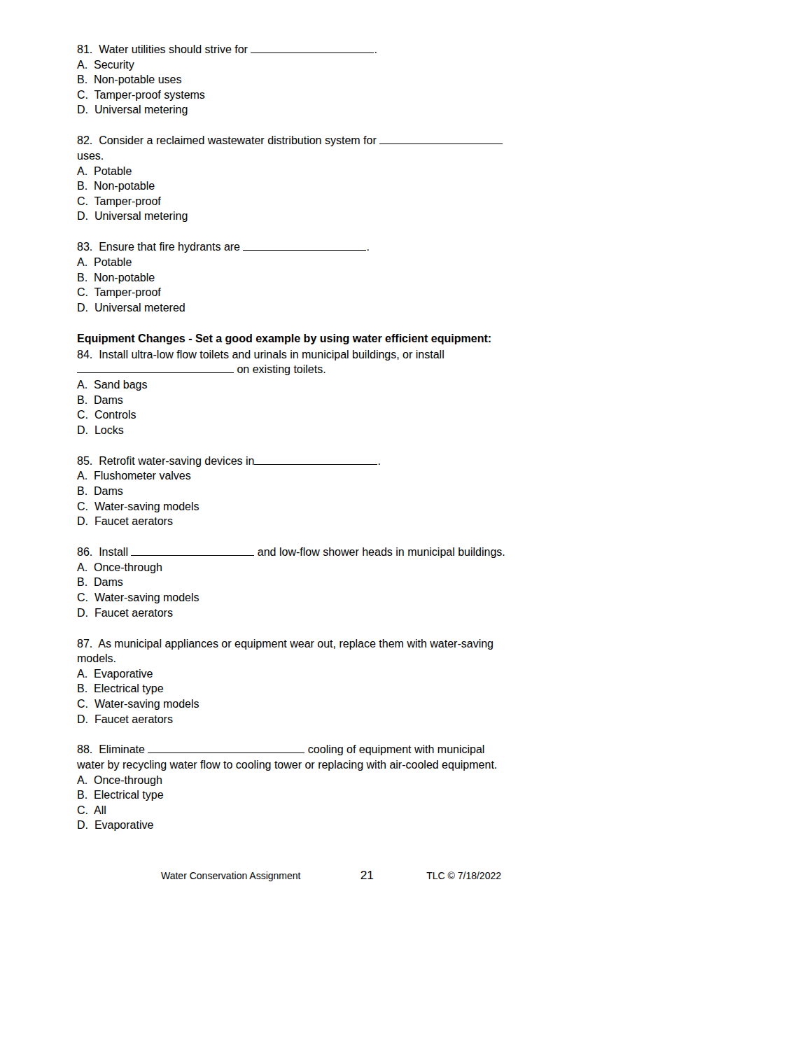81. Water utilities should strive for .
A. Security
B. Non-potable uses
C. Tamper-proof systems
D. Universal metering
82. Consider a reclaimed wastewater distribution system for uses.
A. Potable
B. Non-potable
C. Tamper-proof
D. Universal metering
83. Ensure that fire hydrants are .
A. Potable
B. Non-potable
C. Tamper-proof
D. Universal metered
Equipment Changes - Set a good example by using water efficient equipment:
84. Install ultra-low flow toilets and urinals in municipal buildings, or install on existing toilets.
A. Sand bags
B. Dams
C. Controls
D. Locks
85. Retrofit water-saving devices in .
A. Flushometer valves
B. Dams
C. Water-saving models
D. Faucet aerators
86. Install and low-flow shower heads in municipal buildings.
A. Once-through
B. Dams
C. Water-saving models
D. Faucet aerators
87. As municipal appliances or equipment wear out, replace them with water-saving models.
A. Evaporative
B. Electrical type
C. Water-saving models
D. Faucet aerators
88. Eliminate cooling of equipment with municipal water by recycling water flow to cooling tower or replacing with air-cooled equipment.
A. Once-through
B. Electrical type
C. All
D. Evaporative
Water Conservation Assignment
21
TLC © 7/18/2022